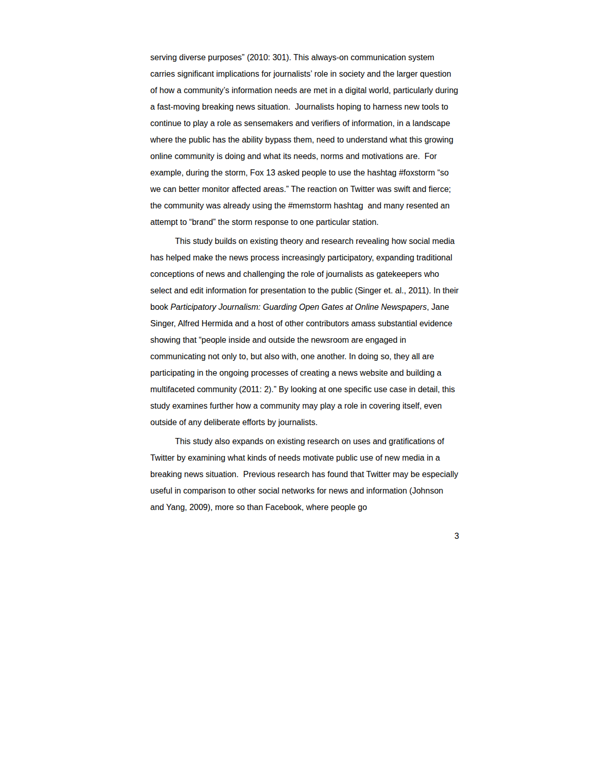serving diverse purposes” (2010: 301). This always-on communication system carries significant implications for journalists’ role in society and the larger question of how a community’s information needs are met in a digital world, particularly during a fast-moving breaking news situation. Journalists hoping to harness new tools to continue to play a role as sensemakers and verifiers of information, in a landscape where the public has the ability bypass them, need to understand what this growing online community is doing and what its needs, norms and motivations are. For example, during the storm, Fox 13 asked people to use the hashtag #foxstorm “so we can better monitor affected areas.” The reaction on Twitter was swift and fierce; the community was already using the #memstorm hashtag and many resented an attempt to “brand” the storm response to one particular station.
This study builds on existing theory and research revealing how social media has helped make the news process increasingly participatory, expanding traditional conceptions of news and challenging the role of journalists as gatekeepers who select and edit information for presentation to the public (Singer et. al., 2011). In their book Participatory Journalism: Guarding Open Gates at Online Newspapers, Jane Singer, Alfred Hermida and a host of other contributors amass substantial evidence showing that “people inside and outside the newsroom are engaged in communicating not only to, but also with, one another. In doing so, they all are participating in the ongoing processes of creating a news website and building a multifaceted community (2011: 2).” By looking at one specific use case in detail, this study examines further how a community may play a role in covering itself, even outside of any deliberate efforts by journalists.
This study also expands on existing research on uses and gratifications of Twitter by examining what kinds of needs motivate public use of new media in a breaking news situation. Previous research has found that Twitter may be especially useful in comparison to other social networks for news and information (Johnson and Yang, 2009), more so than Facebook, where people go
3